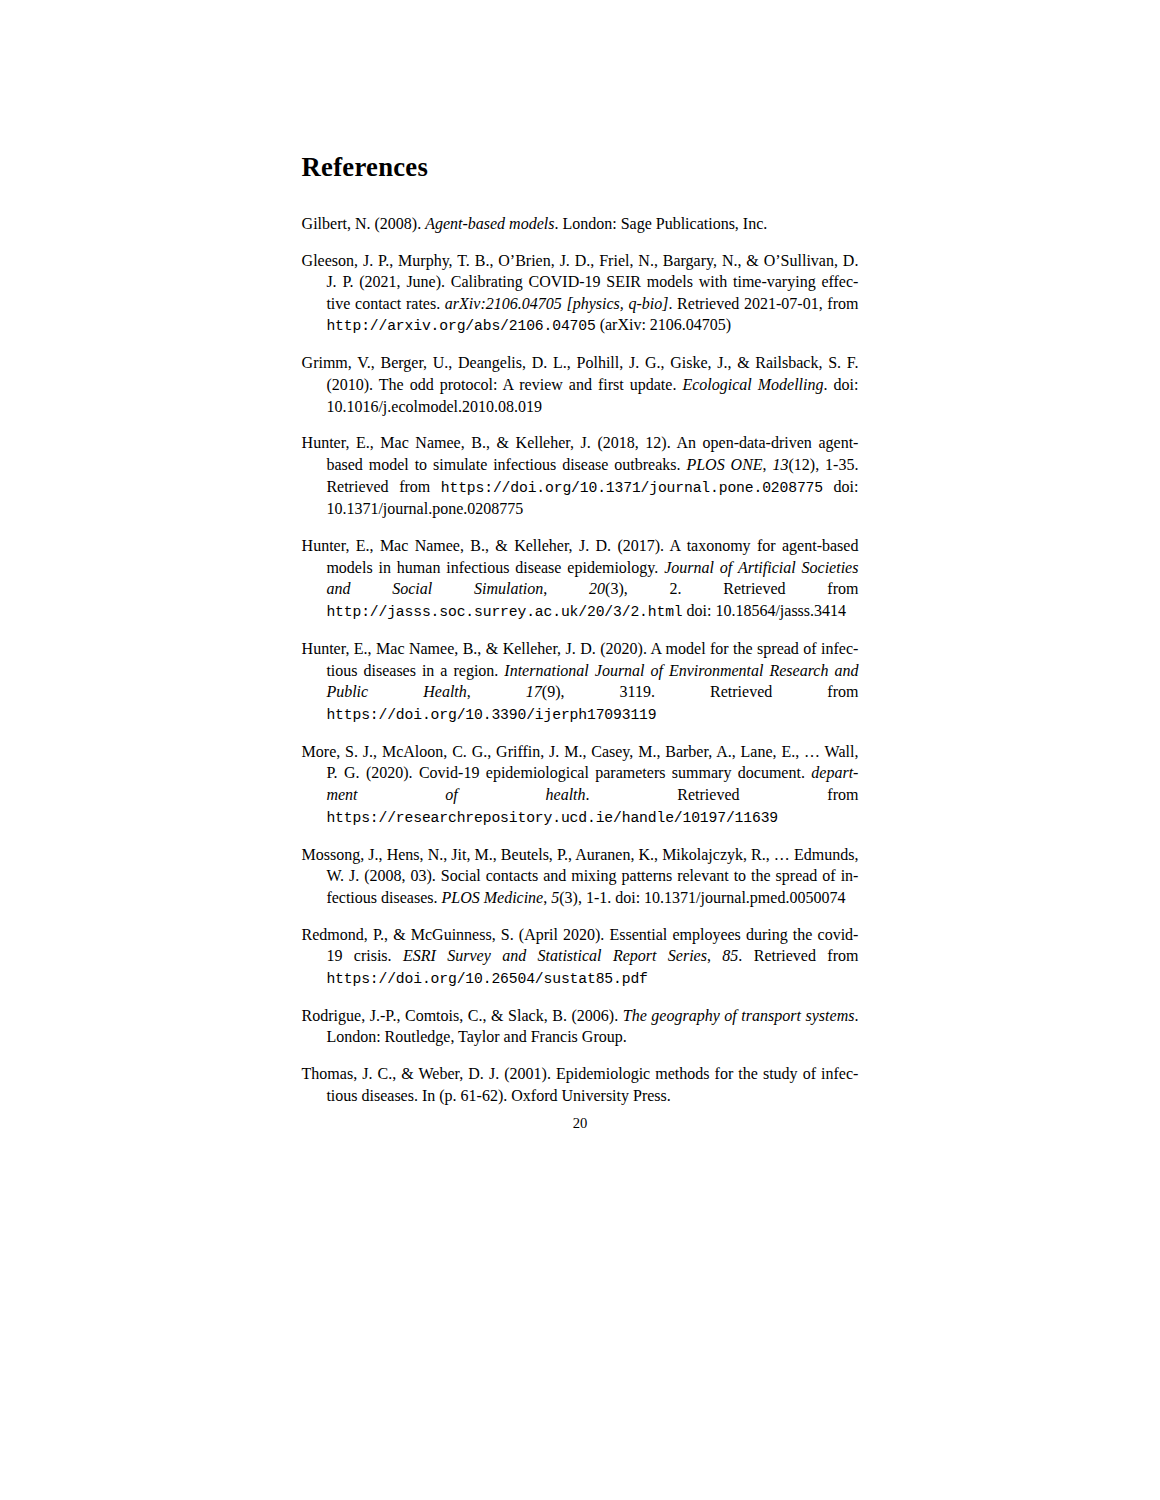References
Gilbert, N. (2008). Agent-based models. London: Sage Publications, Inc.
Gleeson, J. P., Murphy, T. B., O’Brien, J. D., Friel, N., Bargary, N., & O’Sullivan, D. J. P. (2021, June). Calibrating COVID-19 SEIR models with time-varying effective contact rates. arXiv:2106.04705 [physics, q-bio]. Retrieved 2021-07-01, from http://arxiv.org/abs/2106.04705 (arXiv: 2106.04705)
Grimm, V., Berger, U., Deangelis, D. L., Polhill, J. G., Giske, J., & Railsback, S. F. (2010). The odd protocol: A review and first update. Ecological Modelling. doi: 10.1016/j.ecolmodel.2010.08.019
Hunter, E., Mac Namee, B., & Kelleher, J. (2018, 12). An open-data-driven agent-based model to simulate infectious disease outbreaks. PLOS ONE, 13(12), 1-35. Retrieved from https://doi.org/10.1371/journal.pone.0208775 doi: 10.1371/journal.pone.0208775
Hunter, E., Mac Namee, B., & Kelleher, J. D. (2017). A taxonomy for agent-based models in human infectious disease epidemiology. Journal of Artificial Societies and Social Simulation, 20(3), 2. Retrieved from http://jasss.soc.surrey.ac.uk/20/3/2.html doi: 10.18564/jasss.3414
Hunter, E., Mac Namee, B., & Kelleher, J. D. (2020). A model for the spread of infectious diseases in a region. International Journal of Environmental Research and Public Health, 17(9), 3119. Retrieved from https://doi.org/10.3390/ijerph17093119
More, S. J., McAloon, C. G., Griffin, J. M., Casey, M., Barber, A., Lane, E., … Wall, P. G. (2020). Covid-19 epidemiological parameters summary document. department of health. Retrieved from https://researchrepository.ucd.ie/handle/10197/11639
Mossong, J., Hens, N., Jit, M., Beutels, P., Auranen, K., Mikolajczyk, R., … Edmunds, W. J. (2008, 03). Social contacts and mixing patterns relevant to the spread of infectious diseases. PLOS Medicine, 5(3), 1-1. doi: 10.1371/journal.pmed.0050074
Redmond, P., & McGuinness, S. (April 2020). Essential employees during the covid-19 crisis. ESRI Survey and Statistical Report Series, 85. Retrieved from https://doi.org/10.26504/sustat85.pdf
Rodrigue, J.-P., Comtois, C., & Slack, B. (2006). The geography of transport systems. London: Routledge, Taylor and Francis Group.
Thomas, J. C., & Weber, D. J. (2001). Epidemiologic methods for the study of infectious diseases. In (p. 61-62). Oxford University Press.
20